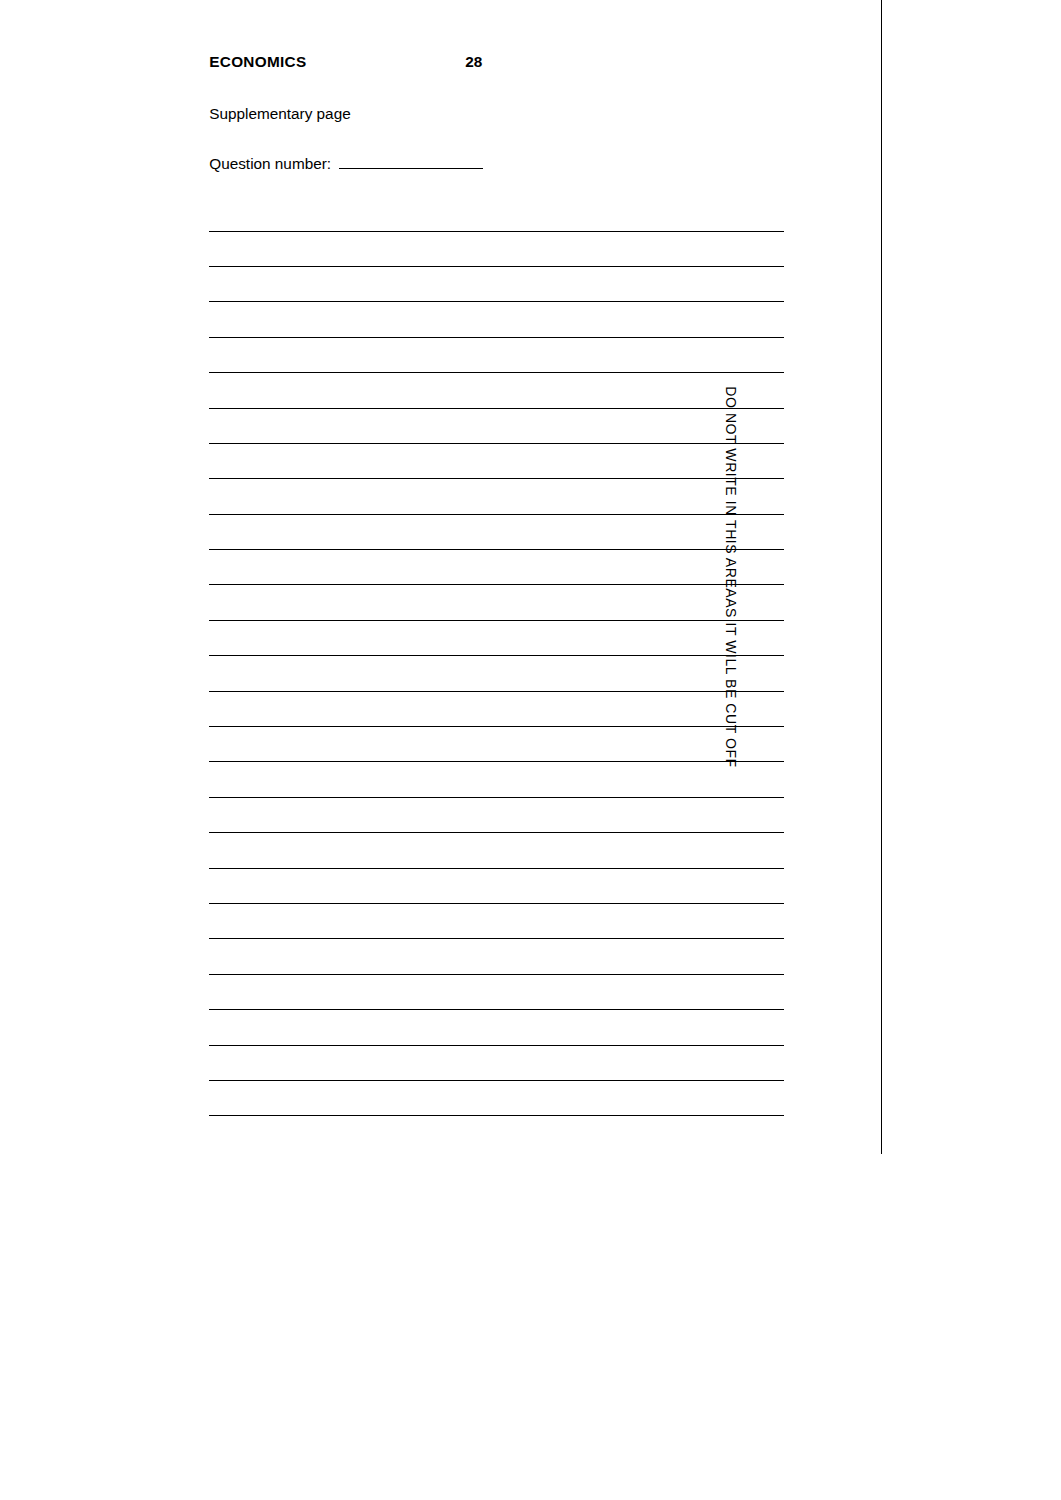ECONOMICS 28
Supplementary page
Question number:
DO NOT WRITE IN THIS AREAAS IT WILL BE CUT OFF